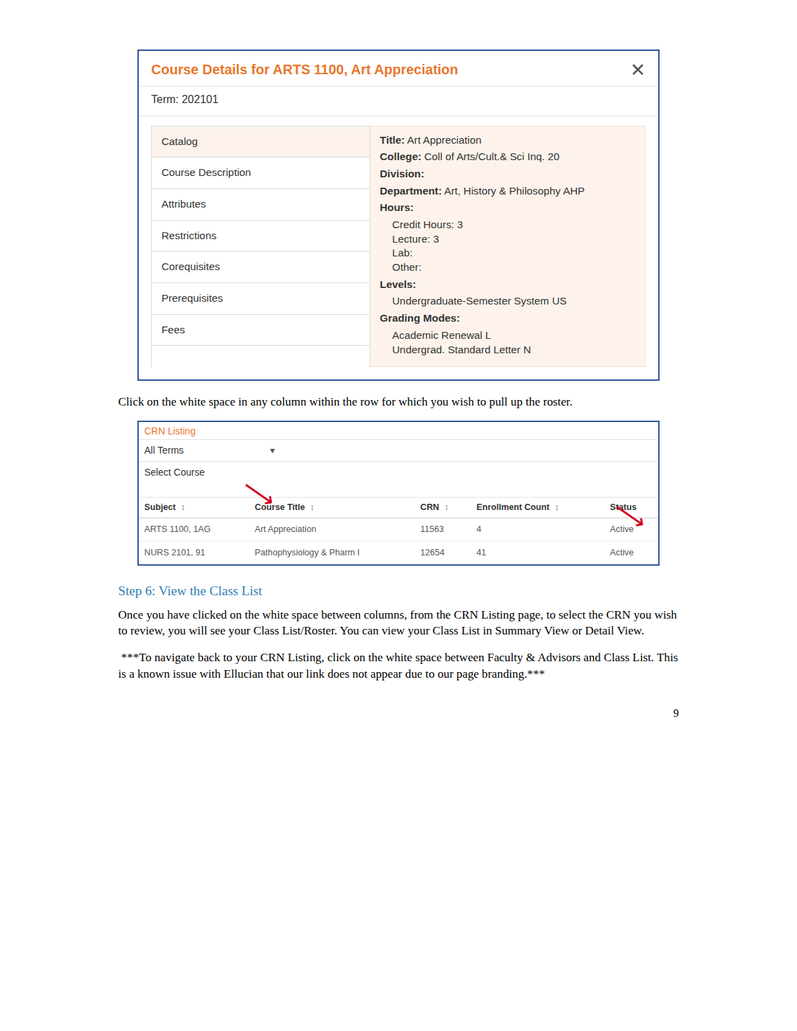Course Details for ARTS 1100, Art Appreciation ✕
Term: 202101
Catalog
Course Description
Attributes
Restrictions
Corequisites
Prerequisites
Fees
Title: Art Appreciation
College: Coll of Arts/Cult.& Sci Inq. 20
Division:
Department: Art, History & Philosophy AHP
Hours:
Credit Hours: 3
Lecture: 3
Lab:
Other:
Levels:
Undergraduate-Semester System US
Grading Modes:
Academic Renewal L
Undergrad. Standard Letter N
Click on the white space in any column within the row for which you wish to pull up the roster.
CRN Listing
All Terms ▾
Select Course
⟶ ⟶
| Subject ↕ | Course Title ↕ | CRN ↕ | Enrollment Count ↕ | Status |
| --- | --- | --- | --- | --- |
| ARTS 1100, 1AG | Art Appreciation | 11563 | 4 | Active |
| NURS 2101, 91 | Pathophysiology & Pharm I | 12654 | 41 | Active |
Step 6: View the Class List
Once you have clicked on the white space between columns, from the CRN Listing page, to select the CRN you wish to review, you will see your Class List/Roster. You can view your Class List in Summary View or Detail View.
***To navigate back to your CRN Listing, click on the white space between Faculty & Advisors and Class List. This is a known issue with Ellucian that our link does not appear due to our page branding.***
9